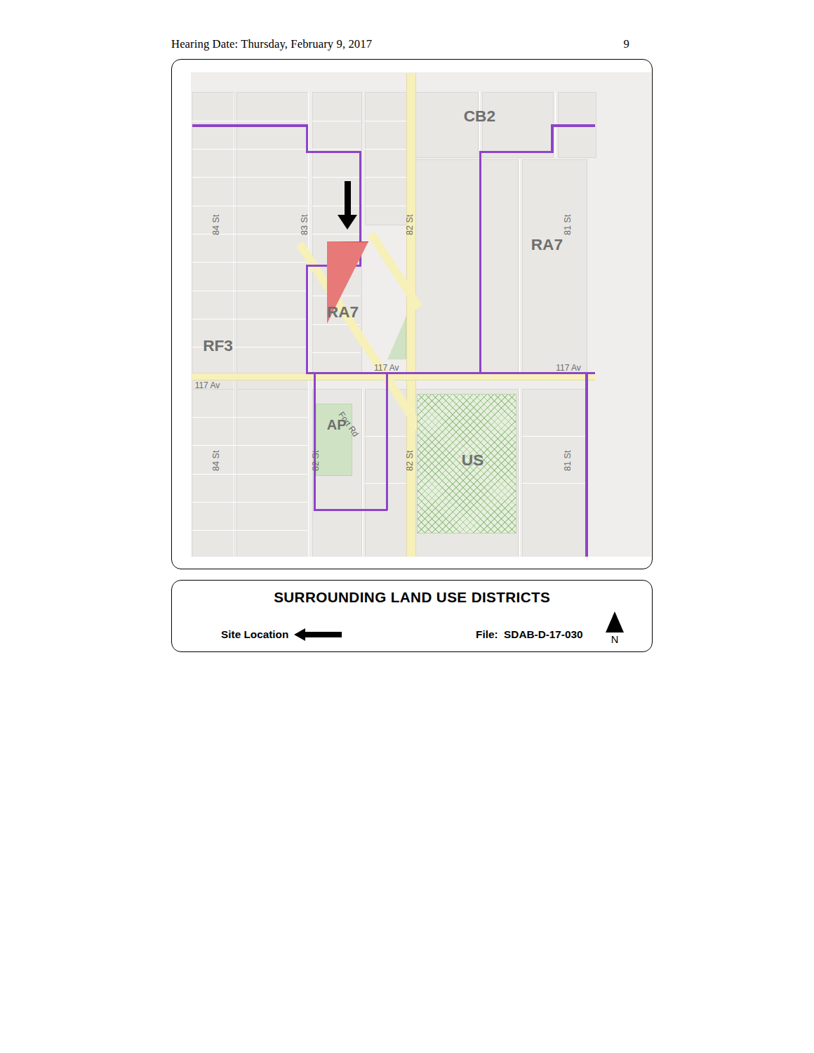Hearing Date: Thursday, February 9, 2017
9
CB2
RA7
RA7
RF3
AP
US
84 St
83 St
82 St
81 St
84 St
82 St
82 St
81 St
117 Av
117 Av
117 Av
Fort Rd
SURROUNDING LAND USE DISTRICTS
Site Location
File: SDAB-D-17-030
N